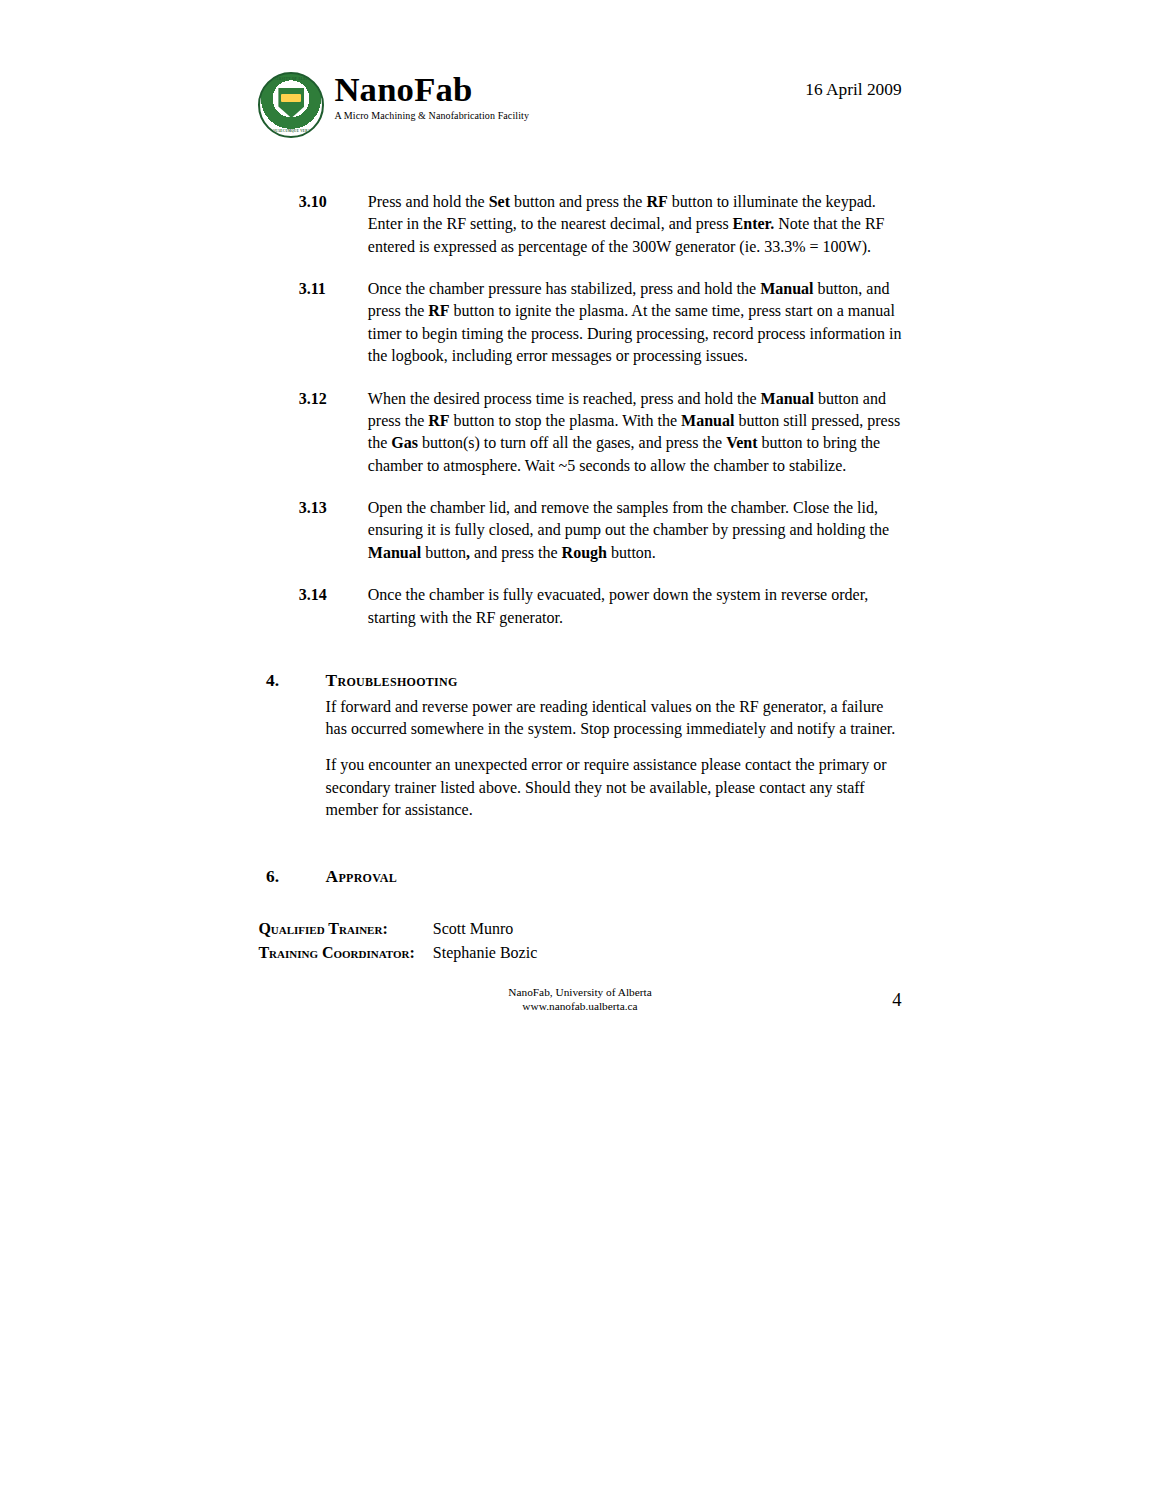NanoFab
A Micro Machining & Nanofabrication Facility
16 April 2009
3.10
Press and hold the Set button and press the RF button to illuminate the keypad. Enter in the RF setting, to the nearest decimal, and press Enter. Note that the RF entered is expressed as percentage of the 300W generator (ie. 33.3% = 100W).
3.11
Once the chamber pressure has stabilized, press and hold the Manual button, and press the RF button to ignite the plasma. At the same time, press start on a manual timer to begin timing the process. During processing, record process information in the logbook, including error messages or processing issues.
3.12
When the desired process time is reached, press and hold the Manual button and press the RF button to stop the plasma. With the Manual button still pressed, press the Gas button(s) to turn off all the gases, and press the Vent button to bring the chamber to atmosphere. Wait ~5 seconds to allow the chamber to stabilize.
3.13
Open the chamber lid, and remove the samples from the chamber. Close the lid, ensuring it is fully closed, and pump out the chamber by pressing and holding the Manual button, and press the Rough button.
3.14
Once the chamber is fully evacuated, power down the system in reverse order, starting with the RF generator.
4.
Troubleshooting
If forward and reverse power are reading identical values on the RF generator, a failure has occurred somewhere in the system. Stop processing immediately and notify a trainer.
If you encounter an unexpected error or require assistance please contact the primary or secondary trainer listed above. Should they not be available, please contact any staff member for assistance.
6.
Approval
| Qualified Trainer: | Scott Munro |
| Training Coordinator: | Stephanie Bozic |
NanoFab, University of Alberta
www.nanofab.ualberta.ca
4